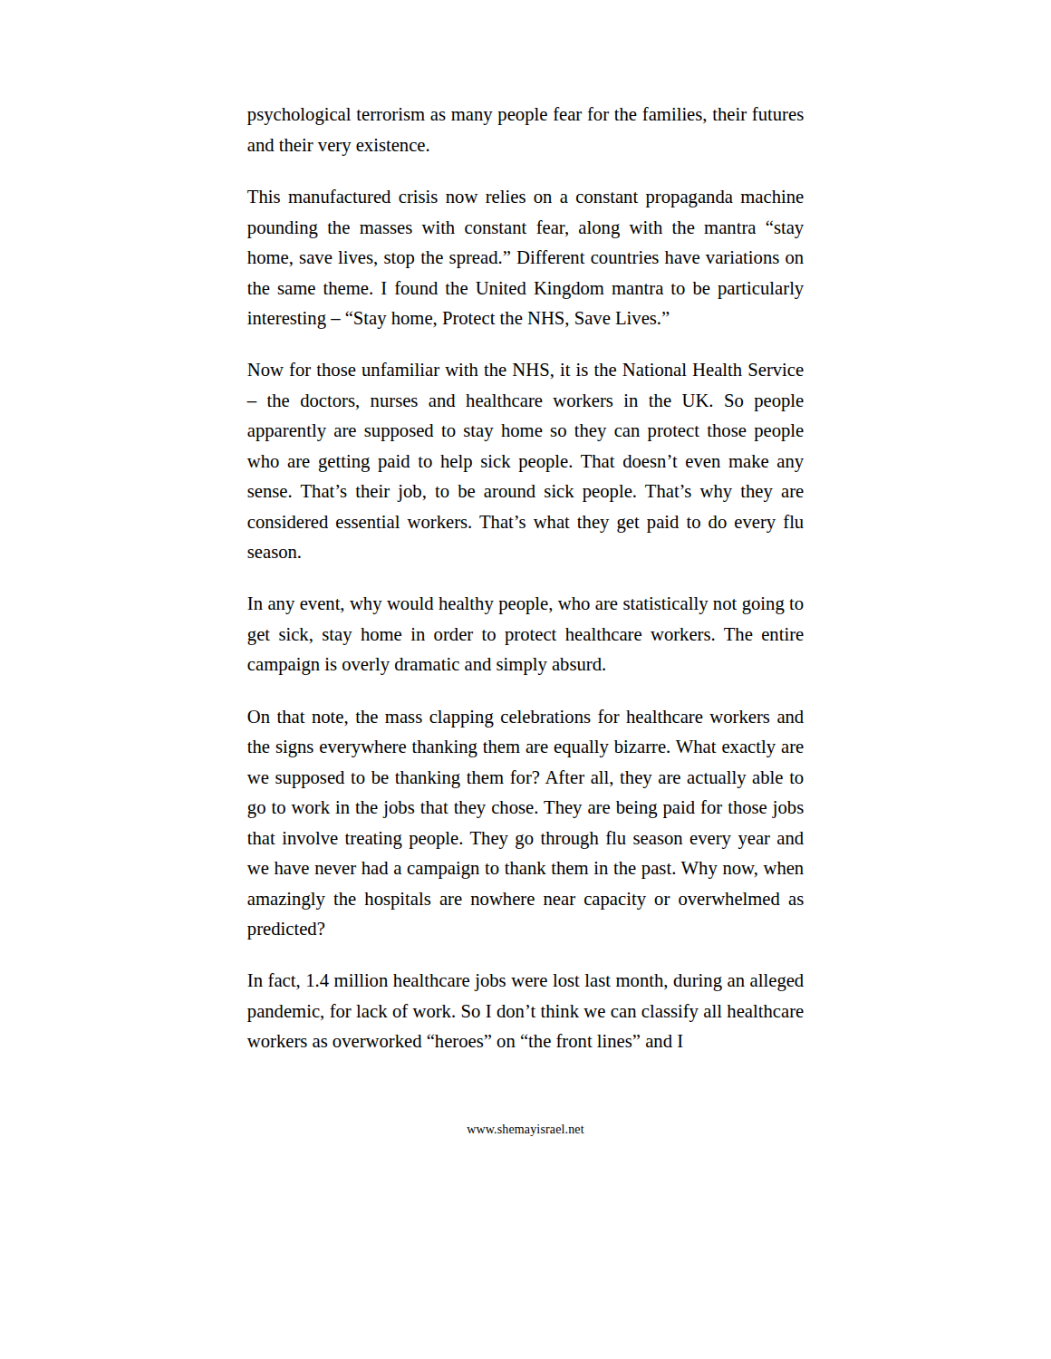psychological terrorism as many people fear for the families, their futures and their very existence.
This manufactured crisis now relies on a constant propaganda machine pounding the masses with constant fear, along with the mantra “stay home, save lives, stop the spread.” Different countries have variations on the same theme. I found the United Kingdom mantra to be particularly interesting – “Stay home, Protect the NHS, Save Lives.”
Now for those unfamiliar with the NHS, it is the National Health Service – the doctors, nurses and healthcare workers in the UK. So people apparently are supposed to stay home so they can protect those people who are getting paid to help sick people. That doesn’t even make any sense. That’s their job, to be around sick people. That’s why they are considered essential workers. That’s what they get paid to do every flu season.
In any event, why would healthy people, who are statistically not going to get sick, stay home in order to protect healthcare workers. The entire campaign is overly dramatic and simply absurd.
On that note, the mass clapping celebrations for healthcare workers and the signs everywhere thanking them are equally bizarre. What exactly are we supposed to be thanking them for? After all, they are actually able to go to work in the jobs that they chose. They are being paid for those jobs that involve treating people. They go through flu season every year and we have never had a campaign to thank them in the past. Why now, when amazingly the hospitals are nowhere near capacity or overwhelmed as predicted?
In fact, 1.4 million healthcare jobs were lost last month, during an alleged pandemic, for lack of work. So I don’t think we can classify all healthcare workers as overworked “heroes” on “the front lines” and I
www.shemayisrael.net